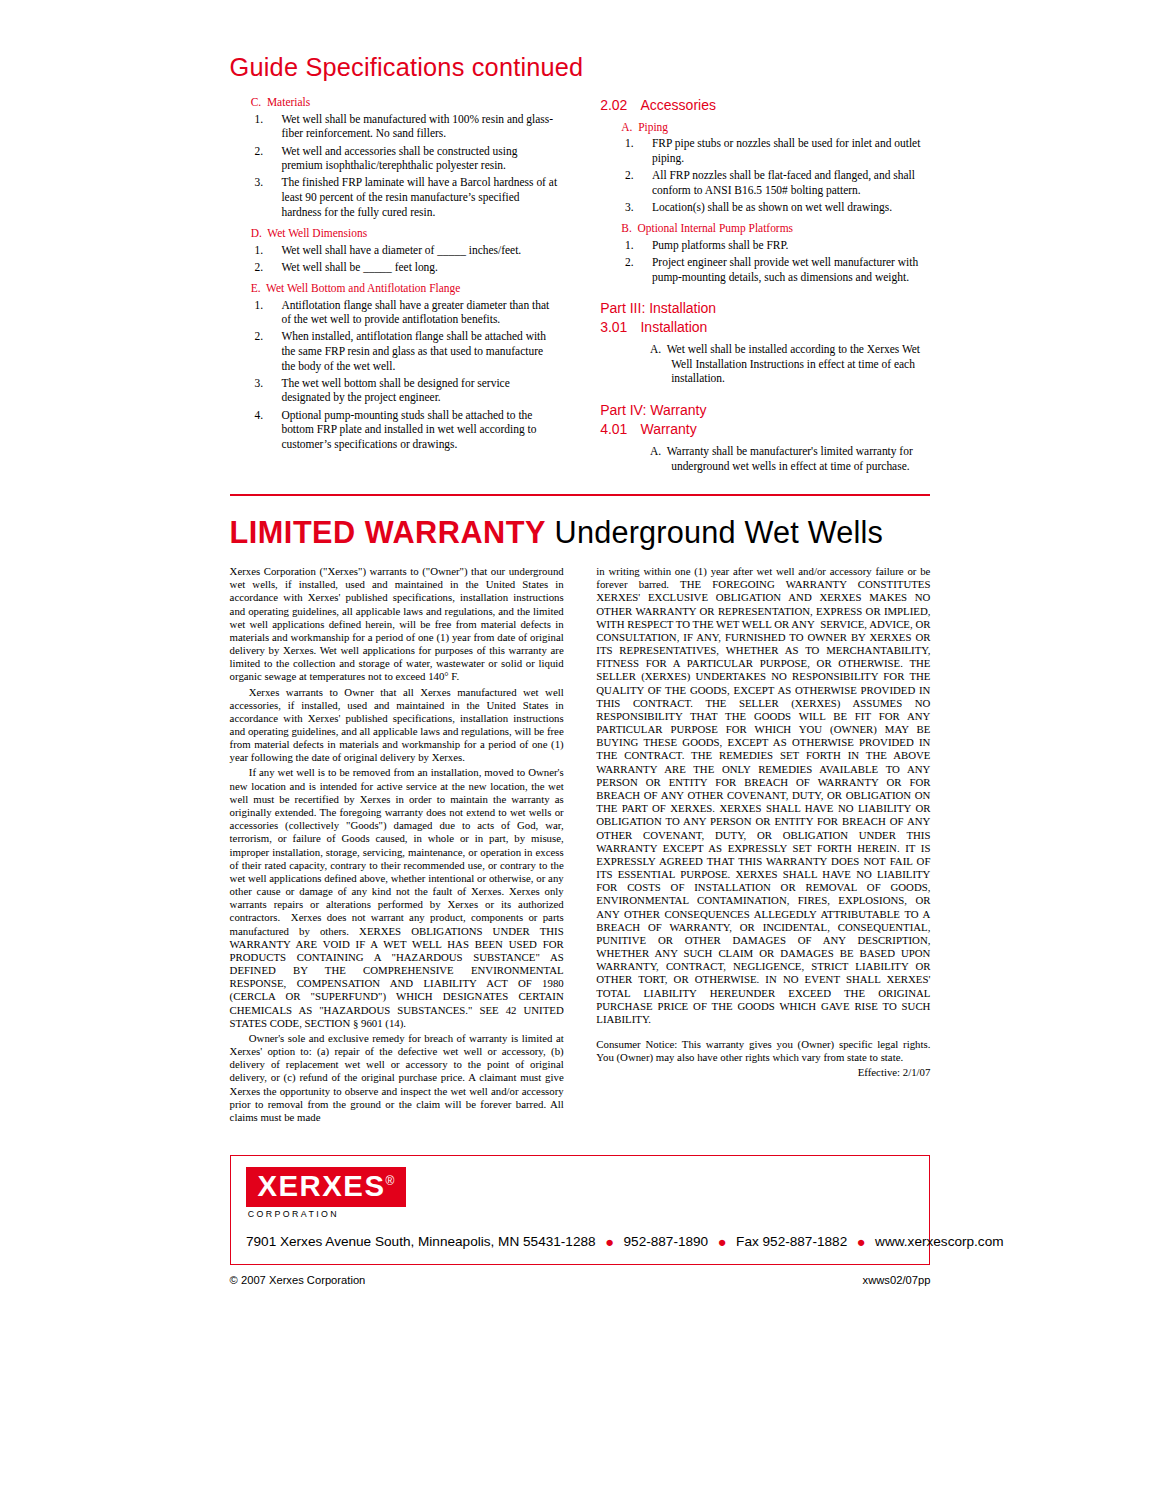Guide Specifications continued
C. Materials
Wet well shall be manufactured with 100% resin and glass-fiber reinforcement. No sand fillers.
Wet well and accessories shall be constructed using premium isophthalic/terephthalic polyester resin.
The finished FRP laminate will have a Barcol hardness of at least 90 percent of the resin manufacture’s specified hardness for the fully cured resin.
D. Wet Well Dimensions
Wet well shall have a diameter of _____ inches/feet.
Wet well shall be _____ feet long.
E. Wet Well Bottom and Antiflotation Flange
Antiflotation flange shall have a greater diameter than that of the wet well to provide antiflotation benefits.
When installed, antiflotation flange shall be attached with the same FRP resin and glass as that used to manufacture the body of the wet well.
The wet well bottom shall be designed for service designated by the project engineer.
Optional pump-mounting studs shall be attached to the bottom FRP plate and installed in wet well according to customer’s specifications or drawings.
2.02 Accessories
A. Piping
FRP pipe stubs or nozzles shall be used for inlet and outlet piping.
All FRP nozzles shall be flat-faced and flanged, and shall conform to ANSI B16.5 150# bolting pattern.
Location(s) shall be as shown on wet well drawings.
B. Optional Internal Pump Platforms
Pump platforms shall be FRP.
Project engineer shall provide wet well manufacturer with pump-mounting details, such as dimensions and weight.
Part III: Installation
3.01 Installation
A. Wet well shall be installed according to the Xerxes Wet Well Installation Instructions in effect at time of each installation.
Part IV: Warranty
4.01 Warranty
A. Warranty shall be manufacturer's limited warranty for underground wet wells in effect at time of purchase.
LIMITED WARRANTY Underground Wet Wells
Xerxes Corporation ("Xerxes") warrants to ("Owner") that our underground wet wells, if installed, used and maintained in the United States in accordance with Xerxes' published specifications, installation instructions and operating guidelines, all applicable laws and regulations, and the limited wet well applications defined herein, will be free from material defects in materials and workmanship for a period of one (1) year from date of original delivery by Xerxes. Wet well applications for purposes of this warranty are limited to the collection and storage of water, wastewater or solid or liquid organic sewage at temperatures not to exceed 140° F.
Xerxes warrants to Owner that all Xerxes manufactured wet well accessories, if installed, used and maintained in the United States in accordance with Xerxes' published specifications, installation instructions and operating guidelines, and all applicable laws and regulations, will be free from material defects in materials and workmanship for a period of one (1) year following the date of original delivery by Xerxes.
If any wet well is to be removed from an installation, moved to Owner's new location and is intended for active service at the new location, the wet well must be recertified by Xerxes in order to maintain the warranty as originally extended. The foregoing warranty does not extend to wet wells or accessories (collectively "Goods") damaged due to acts of God, war, terrorism, or failure of Goods caused, in whole or in part, by misuse, improper installation, storage, servicing, maintenance, or operation in excess of their rated capacity, contrary to their recommended use, or contrary to the wet well applications defined above, whether intentional or otherwise, or any other cause or damage of any kind not the fault of Xerxes. Xerxes only warrants repairs or alterations performed by Xerxes or its authorized contractors. Xerxes does not warrant any product, components or parts manufactured by others. XERXES OBLIGATIONS UNDER THIS WARRANTY ARE VOID IF A WET WELL HAS BEEN USED FOR PRODUCTS CONTAINING A "HAZARDOUS SUBSTANCE" AS DEFINED BY THE COMPREHENSIVE ENVIRONMENTAL RESPONSE, COMPENSATION AND LIABILITY ACT OF 1980 (CERCLA OR "SUPERFUND") WHICH DESIGNATES CERTAIN CHEMICALS AS "HAZARDOUS SUBSTANCES." SEE 42 UNITED STATES CODE, SECTION § 9601 (14).
Owner's sole and exclusive remedy for breach of warranty is limited at Xerxes' option to: (a) repair of the defective wet well or accessory, (b) delivery of replacement wet well or accessory to the point of original delivery, or (c) refund of the original purchase price. A claimant must give Xerxes the opportunity to observe and inspect the wet well and/or accessory prior to removal from the ground or the claim will be forever barred. All claims must be made
in writing within one (1) year after wet well and/or accessory failure or be forever barred. THE FOREGOING WARRANTY CONSTITUTES XERXES' EXCLUSIVE OBLIGATION AND XERXES MAKES NO OTHER WARRANTY OR REPRESENTATION, EXPRESS OR IMPLIED, WITH RESPECT TO THE WET WELL OR ANY SERVICE, ADVICE, OR CONSULTATION, IF ANY, FURNISHED TO OWNER BY XERXES OR ITS REPRESENTATIVES, WHETHER AS TO MERCHANTABILITY, FITNESS FOR A PARTICULAR PURPOSE, OR OTHERWISE. THE SELLER (XERXES) UNDERTAKES NO RESPONSIBILITY FOR THE QUALITY OF THE GOODS, EXCEPT AS OTHERWISE PROVIDED IN THIS CONTRACT. THE SELLER (XERXES) ASSUMES NO RESPONSIBILITY THAT THE GOODS WILL BE FIT FOR ANY PARTICULAR PURPOSE FOR WHICH YOU (OWNER) MAY BE BUYING THESE GOODS, EXCEPT AS OTHERWISE PROVIDED IN THE CONTRACT. THE REMEDIES SET FORTH IN THE ABOVE WARRANTY ARE THE ONLY REMEDIES AVAILABLE TO ANY PERSON OR ENTITY FOR BREACH OF WARRANTY OR FOR BREACH OF ANY OTHER COVENANT, DUTY, OR OBLIGATION ON THE PART OF XERXES. XERXES SHALL HAVE NO LIABILITY OR OBLIGATION TO ANY PERSON OR ENTITY FOR BREACH OF ANY OTHER COVENANT, DUTY, OR OBLIGATION UNDER THIS WARRANTY EXCEPT AS EXPRESSLY SET FORTH HEREIN. IT IS EXPRESSLY AGREED THAT THIS WARRANTY DOES NOT FAIL OF ITS ESSENTIAL PURPOSE. XERXES SHALL HAVE NO LIABILITY FOR COSTS OF INSTALLATION OR REMOVAL OF GOODS, ENVIRONMENTAL CONTAMINATION, FIRES, EXPLOSIONS, OR ANY OTHER CONSEQUENCES ALLEGEDLY ATTRIBUTABLE TO A BREACH OF WARRANTY, OR INCIDENTAL, CONSEQUENTIAL, PUNITIVE OR OTHER DAMAGES OF ANY DESCRIPTION, WHETHER ANY SUCH CLAIM OR DAMAGES BE BASED UPON WARRANTY, CONTRACT, NEGLIGENCE, STRICT LIABILITY OR OTHER TORT, OR OTHERWISE. IN NO EVENT SHALL XERXES' TOTAL LIABILITY HEREUNDER EXCEED THE ORIGINAL PURCHASE PRICE OF THE GOODS WHICH GAVE RISE TO SUCH LIABILITY.
Consumer Notice: This warranty gives you (Owner) specific legal rights. You (Owner) may also have other rights which vary from state to state.
Effective: 2/1/07
XERXES®
CORPORATION
7901 Xerxes Avenue South, Minneapolis, MN 55431-1288 ● 952-887-1890 ● Fax 952-887-1882 ● www.xerxescorp.com
© 2007 Xerxes Corporation xwws02/07pp